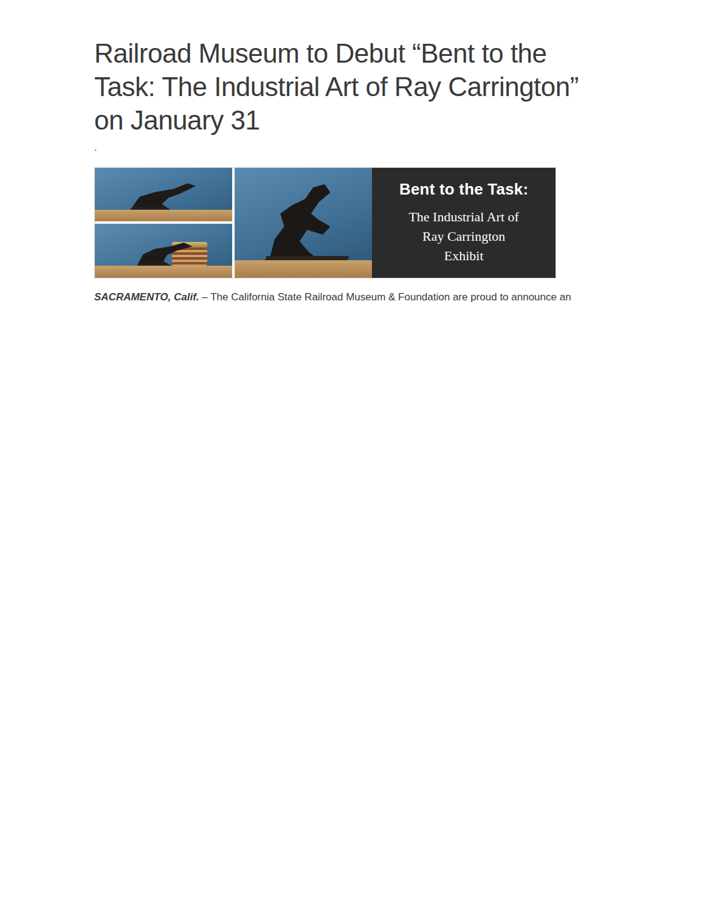Railroad Museum to Debut “Bent to the Task: The Industrial Art of Ray Carrington” on January 31
.
Bent to the Task:
The Industrial Art of
Ray Carrington
Exhibit
SACRAMENTO, Calif. – The California State Railroad Museum & Foundation are proud to announce an